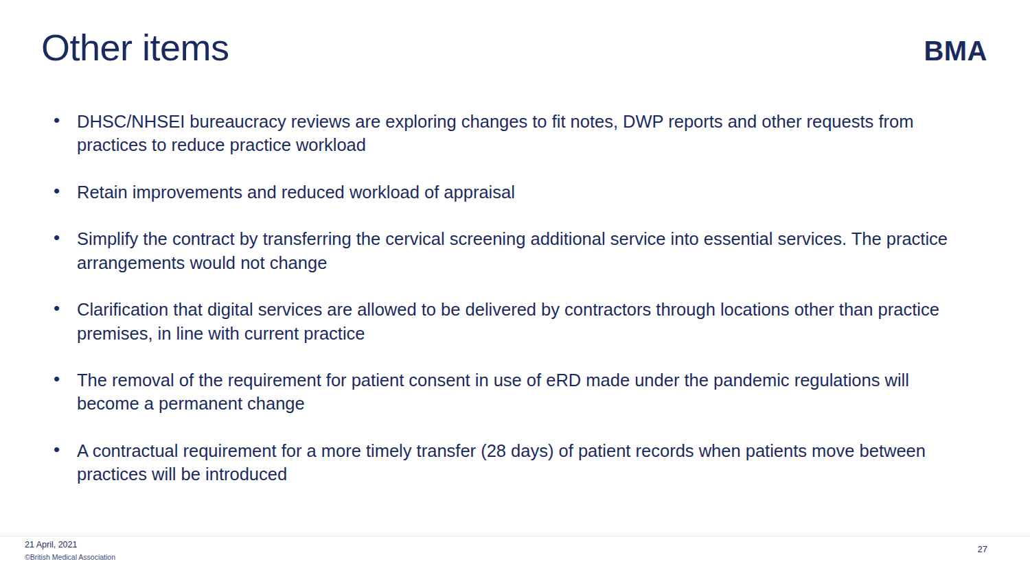Other items
BMA
DHSC/NHSEI bureaucracy reviews are exploring changes to fit notes, DWP reports and other requests from practices to reduce practice workload
Retain improvements and reduced workload of appraisal
Simplify the contract by transferring the cervical screening additional service into essential services. The practice arrangements would not change
Clarification that digital services are allowed to be delivered by contractors through locations other than practice premises, in line with current practice
The removal of the requirement for patient consent in use of eRD made under the pandemic regulations will become a permanent change
A contractual requirement for a more timely transfer (28 days) of patient records when patients move between practices will be introduced
21 April, 2021
©British Medical Association
27